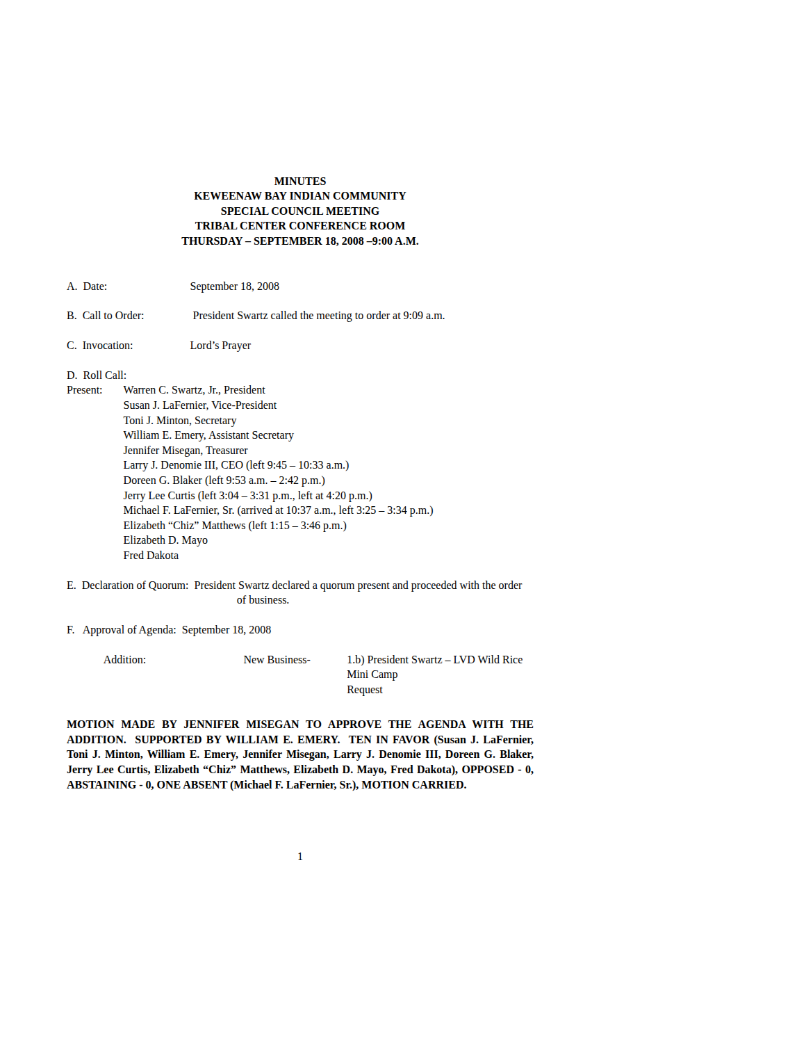MINUTES
KEWEENAW BAY INDIAN COMMUNITY
SPECIAL COUNCIL MEETING
TRIBAL CENTER CONFERENCE ROOM
THURSDAY – SEPTEMBER 18, 2008 –9:00 A.M.
A. Date: September 18, 2008
B. Call to Order: President Swartz called the meeting to order at 9:09 a.m.
C. Invocation: Lord’s Prayer
D. Roll Call: Present:
Warren C. Swartz, Jr., President
Susan J. LaFernier, Vice-President
Toni J. Minton, Secretary
William E. Emery, Assistant Secretary
Jennifer Misegan, Treasurer
Larry J. Denomie III, CEO (left 9:45 – 10:33 a.m.)
Doreen G. Blaker (left 9:53 a.m. – 2:42 p.m.)
Jerry Lee Curtis (left 3:04 – 3:31 p.m., left at 4:20 p.m.)
Michael F. LaFernier, Sr. (arrived at 10:37 a.m., left 3:25 – 3:34 p.m.)
Elizabeth “Chiz” Matthews (left 1:15 – 3:46 p.m.)
Elizabeth D. Mayo
Fred Dakota
E. Declaration of Quorum: President Swartz declared a quorum present and proceeded with the order
of business.
F. Approval of Agenda: September 18, 2008
Addition: New Business- 1.b) President Swartz – LVD Wild Rice Mini Camp
Request
MOTION MADE BY JENNIFER MISEGAN TO APPROVE THE AGENDA WITH THE ADDITION. SUPPORTED BY WILLIAM E. EMERY. TEN IN FAVOR (Susan J. LaFernier, Toni J. Minton, William E. Emery, Jennifer Misegan, Larry J. Denomie III, Doreen G. Blaker, Jerry Lee Curtis, Elizabeth “Chiz” Matthews, Elizabeth D. Mayo, Fred Dakota), OPPOSED - 0, ABSTAINING - 0, ONE ABSENT (Michael F. LaFernier, Sr.), MOTION CARRIED.
1